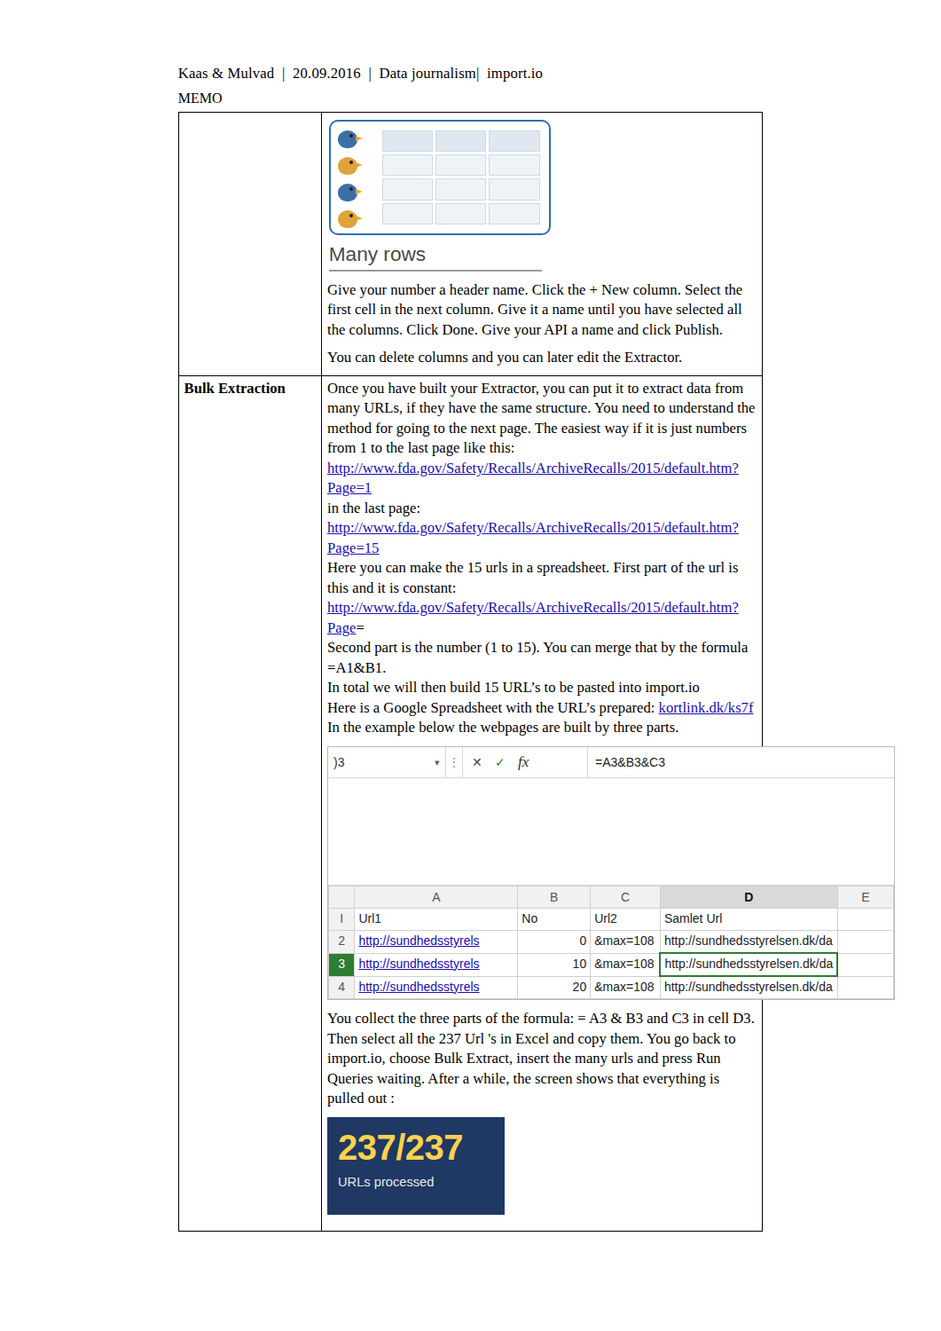Kaas & Mulvad | 20.09.2016 | Data journalism| import.io
MEMO
| | Many rows Give your number a header name. Click the + New column. Select the first cell in the next column. Give it a name until you have selected all the columns. Click Done. Give your API a name and click Publish. You can delete columns and you can later edit the Extractor. |
| Bulk Extraction | Once you have built your Extractor, you can put it to extract data from many URLs, if they have the same structure. You need to understand the method for going to the next page. The easiest way if it is just numbers from 1 to the last page like this: http://www.fda.gov/Safety/Recalls/ArchiveRecalls/2015/default.htm?Page=1 in the last page: http://www.fda.gov/Safety/Recalls/ArchiveRecalls/2015/default.htm?Page=15 Here you can make the 15 urls in a spreadsheet. First part of the url is this and it is constant: http://www.fda.gov/Safety/Recalls/ArchiveRecalls/2015/default.htm?Page = Second part is the number (1 to 15). You can merge that by the formula =A1&B1. In total we will then build 15 URL’s to be pasted into import.io Here is a Google Spreadsheet with the URL’s prepared: kortlink.dk/ks7f In the example below the webpages are built by three parts. )3 ▾ ⋮ ✕ ✓ fx =A3&B3&C3 / / A / B / C / D / E / / --- / --- / --- / --- / --- / --- / / I / Url1 / No / Url2 / Samlet Url / / / 2 / http://sundhedsstyrels / 0 / &max=108 / http://sundhedsstyrelsen.dk/da / / / 3 / http://sundhedsstyrels / 10 / &max=108 / http://sundhedsstyrelsen.dk/da / / / 4 / http://sundhedsstyrels / 20 / &max=108 / http://sundhedsstyrelsen.dk/da / / You collect the three parts of the formula: = A3 & B3 and C3 in cell D3. Then select all the 237 Url 's in Excel and copy them. You go back to import.io, choose Bulk Extract, insert the many urls and press Run Queries waiting. After a while, the screen shows that everything is pulled out : 237/237 URLs processed |